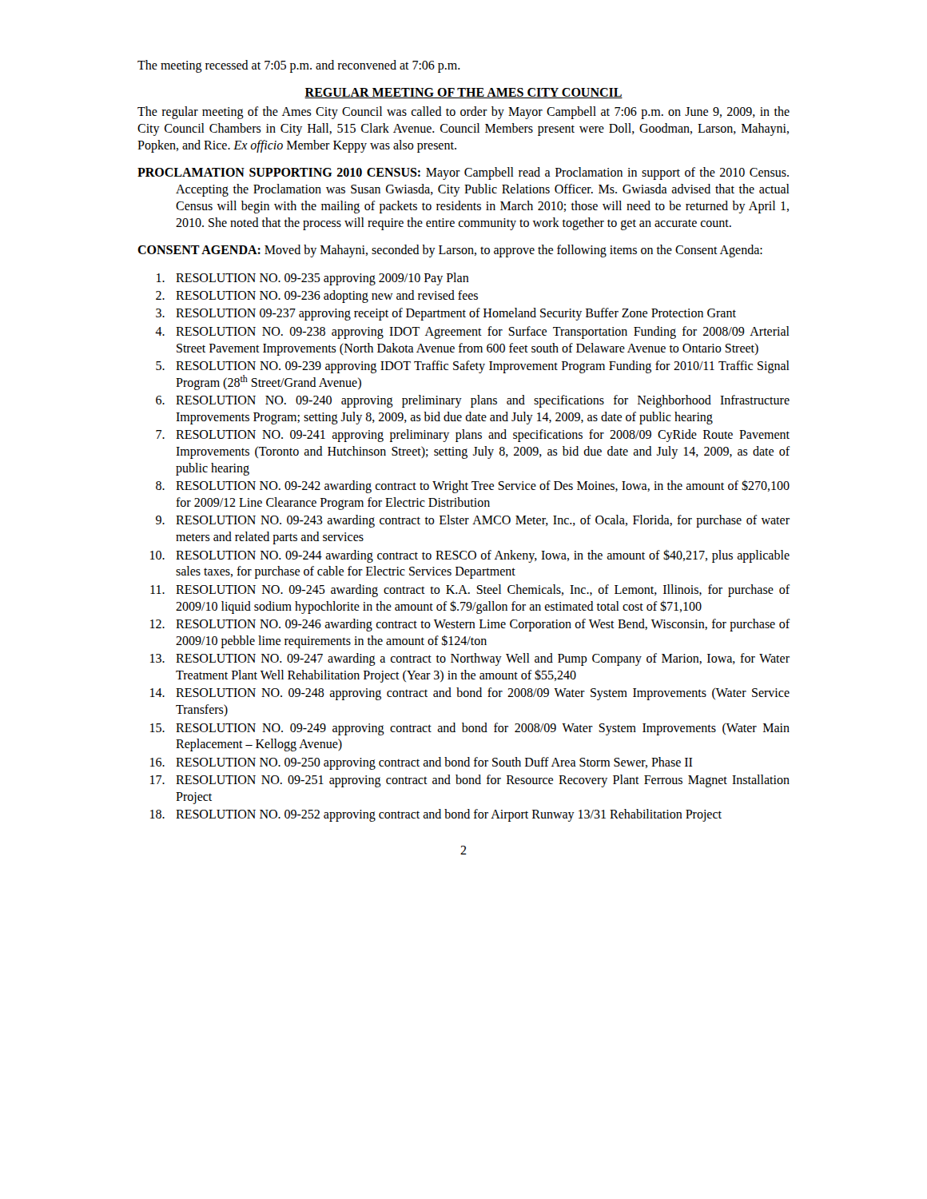The meeting recessed at 7:05 p.m. and reconvened at 7:06 p.m.
REGULAR MEETING OF THE AMES CITY COUNCIL
The regular meeting of the Ames City Council was called to order by Mayor Campbell at 7:06 p.m. on June 9, 2009, in the City Council Chambers in City Hall, 515 Clark Avenue. Council Members present were Doll, Goodman, Larson, Mahayni, Popken, and Rice. Ex officio Member Keppy was also present.
PROCLAMATION SUPPORTING 2010 CENSUS: Mayor Campbell read a Proclamation in support of the 2010 Census. Accepting the Proclamation was Susan Gwiasda, City Public Relations Officer. Ms. Gwiasda advised that the actual Census will begin with the mailing of packets to residents in March 2010; those will need to be returned by April 1, 2010. She noted that the process will require the entire community to work together to get an accurate count.
CONSENT AGENDA: Moved by Mahayni, seconded by Larson, to approve the following items on the Consent Agenda:
RESOLUTION NO. 09-235 approving 2009/10 Pay Plan
RESOLUTION NO. 09-236 adopting new and revised fees
RESOLUTION 09-237 approving receipt of Department of Homeland Security Buffer Zone Protection Grant
RESOLUTION NO. 09-238 approving IDOT Agreement for Surface Transportation Funding for 2008/09 Arterial Street Pavement Improvements (North Dakota Avenue from 600 feet south of Delaware Avenue to Ontario Street)
RESOLUTION NO. 09-239 approving IDOT Traffic Safety Improvement Program Funding for 2010/11 Traffic Signal Program (28th Street/Grand Avenue)
RESOLUTION NO. 09-240 approving preliminary plans and specifications for Neighborhood Infrastructure Improvements Program; setting July 8, 2009, as bid due date and July 14, 2009, as date of public hearing
RESOLUTION NO. 09-241 approving preliminary plans and specifications for 2008/09 CyRide Route Pavement Improvements (Toronto and Hutchinson Street); setting July 8, 2009, as bid due date and July 14, 2009, as date of public hearing
RESOLUTION NO. 09-242 awarding contract to Wright Tree Service of Des Moines, Iowa, in the amount of $270,100 for 2009/12 Line Clearance Program for Electric Distribution
RESOLUTION NO. 09-243 awarding contract to Elster AMCO Meter, Inc., of Ocala, Florida, for purchase of water meters and related parts and services
RESOLUTION NO. 09-244 awarding contract to RESCO of Ankeny, Iowa, in the amount of $40,217, plus applicable sales taxes, for purchase of cable for Electric Services Department
RESOLUTION NO. 09-245 awarding contract to K.A. Steel Chemicals, Inc., of Lemont, Illinois, for purchase of 2009/10 liquid sodium hypochlorite in the amount of $.79/gallon for an estimated total cost of $71,100
RESOLUTION NO. 09-246 awarding contract to Western Lime Corporation of West Bend, Wisconsin, for purchase of 2009/10 pebble lime requirements in the amount of $124/ton
RESOLUTION NO. 09-247 awarding a contract to Northway Well and Pump Company of Marion, Iowa, for Water Treatment Plant Well Rehabilitation Project (Year 3) in the amount of $55,240
RESOLUTION NO. 09-248 approving contract and bond for 2008/09 Water System Improvements (Water Service Transfers)
RESOLUTION NO. 09-249 approving contract and bond for 2008/09 Water System Improvements (Water Main Replacement – Kellogg Avenue)
RESOLUTION NO. 09-250 approving contract and bond for South Duff Area Storm Sewer, Phase II
RESOLUTION NO. 09-251 approving contract and bond for Resource Recovery Plant Ferrous Magnet Installation Project
RESOLUTION NO. 09-252 approving contract and bond for Airport Runway 13/31 Rehabilitation Project
2